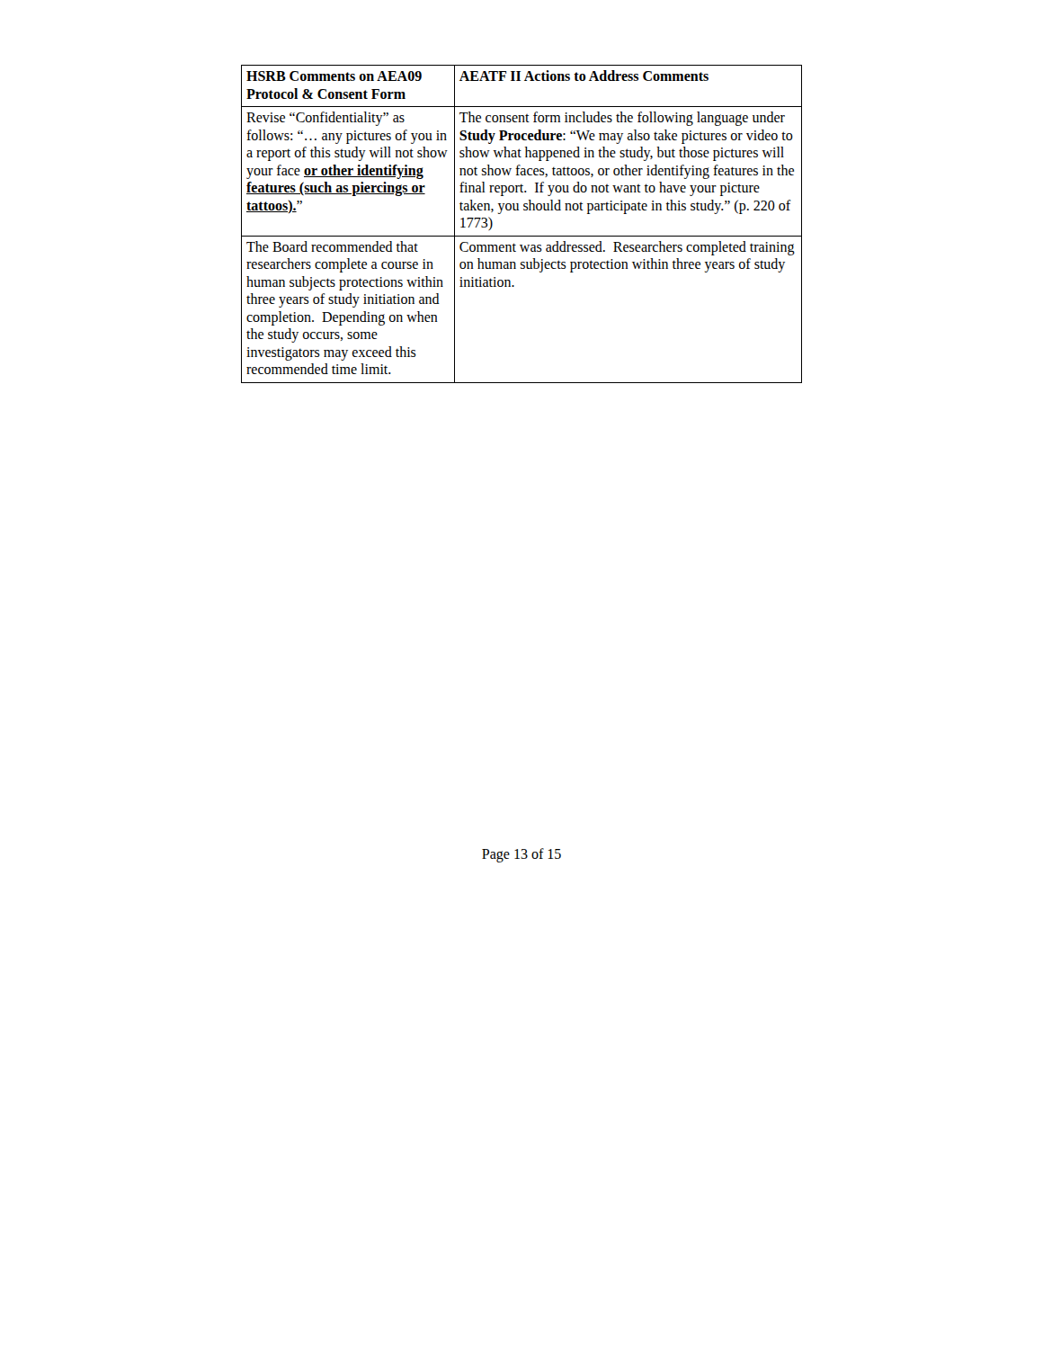| HSRB Comments on AEA09 Protocol & Consent Form | AEATF II Actions to Address Comments |
| --- | --- |
| Revise “Confidentiality” as follows: “… any pictures of you in a report of this study will not show your face or other identifying features (such as piercings or tattoos). ” | The consent form includes the following language under Study Procedure : “We may also take pictures or video to show what happened in the study, but those pictures will not show faces, tattoos, or other identifying features in the final report. If you do not want to have your picture taken, you should not participate in this study.” (p. 220 of 1773) |
| The Board recommended that researchers complete a course in human subjects protections within three years of study initiation and completion. Depending on when the study occurs, some investigators may exceed this recommended time limit. | Comment was addressed. Researchers completed training on human subjects protection within three years of study initiation. |
Page 13 of 15